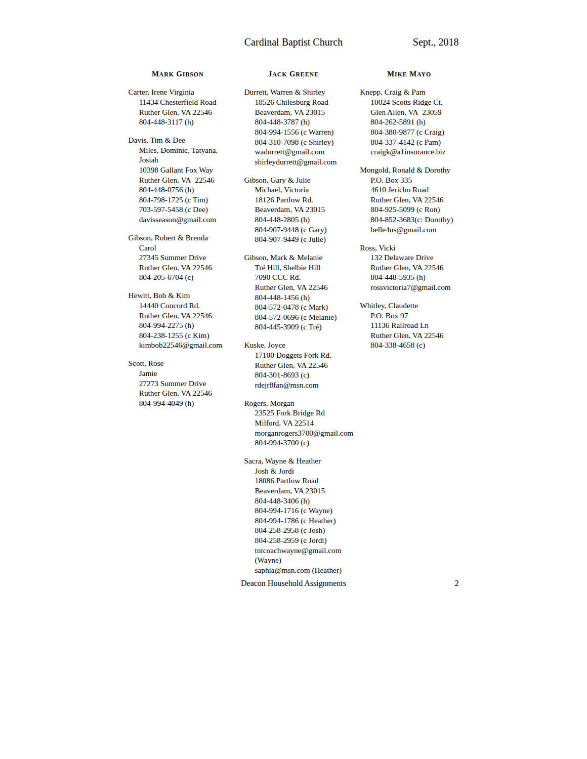Cardinal Baptist Church
Sept., 2018
MARK GIBSON
Carter, Irene Virginia
11434 Chesterfield Road
Ruther Glen, VA 22546
804-448-3117 (h)
Davis, Tim & Dee
Miles, Dominic, Tatyana, Josiah
10398 Gallant Fox Way
Ruther Glen, VA 22546
804-448-0756 (h)
804-798-1725 (c Tim)
703-597-5458 (c Dee)
davisseason@gmail.com
Gibson, Robert & Brenda
Carol
27345 Summer Drive
Ruther Glen, VA 22546
804-205-6704 (c)
Hewitt, Bob & Kim
14440 Concord Rd.
Ruther Glen, VA 22546
804-994-2275 (h)
804-238-1255 (c Kim)
kimbob22546@gmail.com
Scott, Rose
Jamie
27273 Summer Drive
Ruther Glen, VA 22546
804-994-4049 (h)
JACK GREENE
Durrett, Warren & Shirley
18526 Chilesburg Road
Beaverdam, VA 23015
804-448-3787 (h)
804-994-1556 (c Warren)
804-310-7098 (c Shirley)
wadurrett@gmail.com
shirleydurrett@gmail.com
Gibson, Gary & Julie
Michael, Victoria
18126 Partlow Rd.
Beaverdam, VA 23015
804-448-2805 (h)
804-907-9448 (c Gary)
804-907-9449 (c Julie)
Gibson, Mark & Melanie
Tré Hill, Shelbie Hill
7090 CCC Rd.
Ruther Glen, VA 22546
804-448-1456 (h)
804-572-0478 (c Mark)
804-572-0696 (c Melanie)
804-445-3909 (c Tré)
Kuske, Joyce
17100 Doggets Fork Rd.
Ruther Glen, VA 22546
804-301-8693 (c)
rdejr8fan@msn.com
Rogers, Morgan
23525 Fork Bridge Rd
Milford, VA 22514
morganrogers3700@gmail.com
804-994-3700 (c)
Sacra, Wayne & Heather
Josh & Jordi
18086 Partlow Road
Beaverdam, VA 23015
804-448-3406 (h)
804-994-1716 (c Wayne)
804-994-1786 (c Heather)
804-258-2958 (c Josh)
804-258-2959 (c Jordi)
tntcoachwayne@gmail.com
(Wayne)
saphia@msn.com (Heather)
MIKE MAYO
Knepp, Craig & Pam
10024 Scotts Ridge Ct.
Glen Allen, VA 23059
804-262-5891 (h)
804-380-9877 (c Craig)
804-337-4142 (c Pam)
craigk@a1insurance.biz
Mongold, Ronald & Dorothy
P.O. Box 335
4610 Jericho Road
Ruther Glen, VA 22546
804-925-5099 (c Ron)
804-852-3683(c: Dorothy)
belle4us@gmail.com
Ross, Vicki
132 Delaware Drive
Ruther Glen, VA 22546
804-448-5935 (h)
rossvictoria7@gmail.com
Whitley, Claudette
P.O. Box 97
11136 Railroad Ln
Ruther Glen, VA 22546
804-338-4658 (c)
Deacon Household Assignments
2